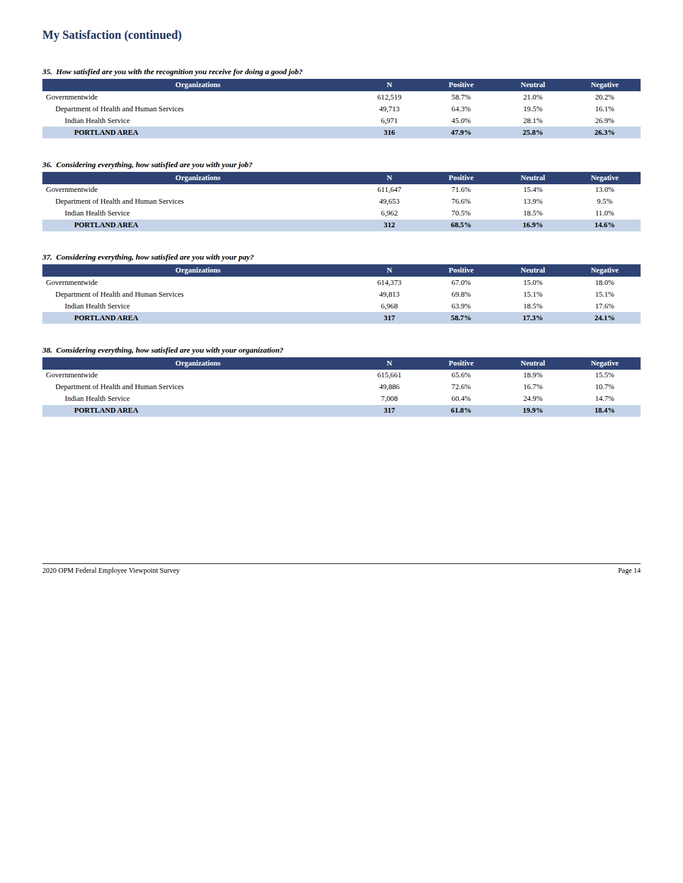My Satisfaction (continued)
35. How satisfied are you with the recognition you receive for doing a good job?
| Organizations | N | Positive | Neutral | Negative |
| --- | --- | --- | --- | --- |
| Governmentwide | 612,519 | 58.7% | 21.0% | 20.2% |
| Department of Health and Human Services | 49,713 | 64.3% | 19.5% | 16.1% |
| Indian Health Service | 6,971 | 45.0% | 28.1% | 26.9% |
| PORTLAND AREA | 316 | 47.9% | 25.8% | 26.3% |
36. Considering everything, how satisfied are you with your job?
| Organizations | N | Positive | Neutral | Negative |
| --- | --- | --- | --- | --- |
| Governmentwide | 611,647 | 71.6% | 15.4% | 13.0% |
| Department of Health and Human Services | 49,653 | 76.6% | 13.9% | 9.5% |
| Indian Health Service | 6,962 | 70.5% | 18.5% | 11.0% |
| PORTLAND AREA | 312 | 68.5% | 16.9% | 14.6% |
37. Considering everything, how satisfied are you with your pay?
| Organizations | N | Positive | Neutral | Negative |
| --- | --- | --- | --- | --- |
| Governmentwide | 614,373 | 67.0% | 15.0% | 18.0% |
| Department of Health and Human Services | 49,813 | 69.8% | 15.1% | 15.1% |
| Indian Health Service | 6,968 | 63.9% | 18.5% | 17.6% |
| PORTLAND AREA | 317 | 58.7% | 17.3% | 24.1% |
38. Considering everything, how satisfied are you with your organization?
| Organizations | N | Positive | Neutral | Negative |
| --- | --- | --- | --- | --- |
| Governmentwide | 615,661 | 65.6% | 18.9% | 15.5% |
| Department of Health and Human Services | 49,886 | 72.6% | 16.7% | 10.7% |
| Indian Health Service | 7,008 | 60.4% | 24.9% | 14.7% |
| PORTLAND AREA | 317 | 61.8% | 19.9% | 18.4% |
2020 OPM Federal Employee Viewpoint Survey Page 14